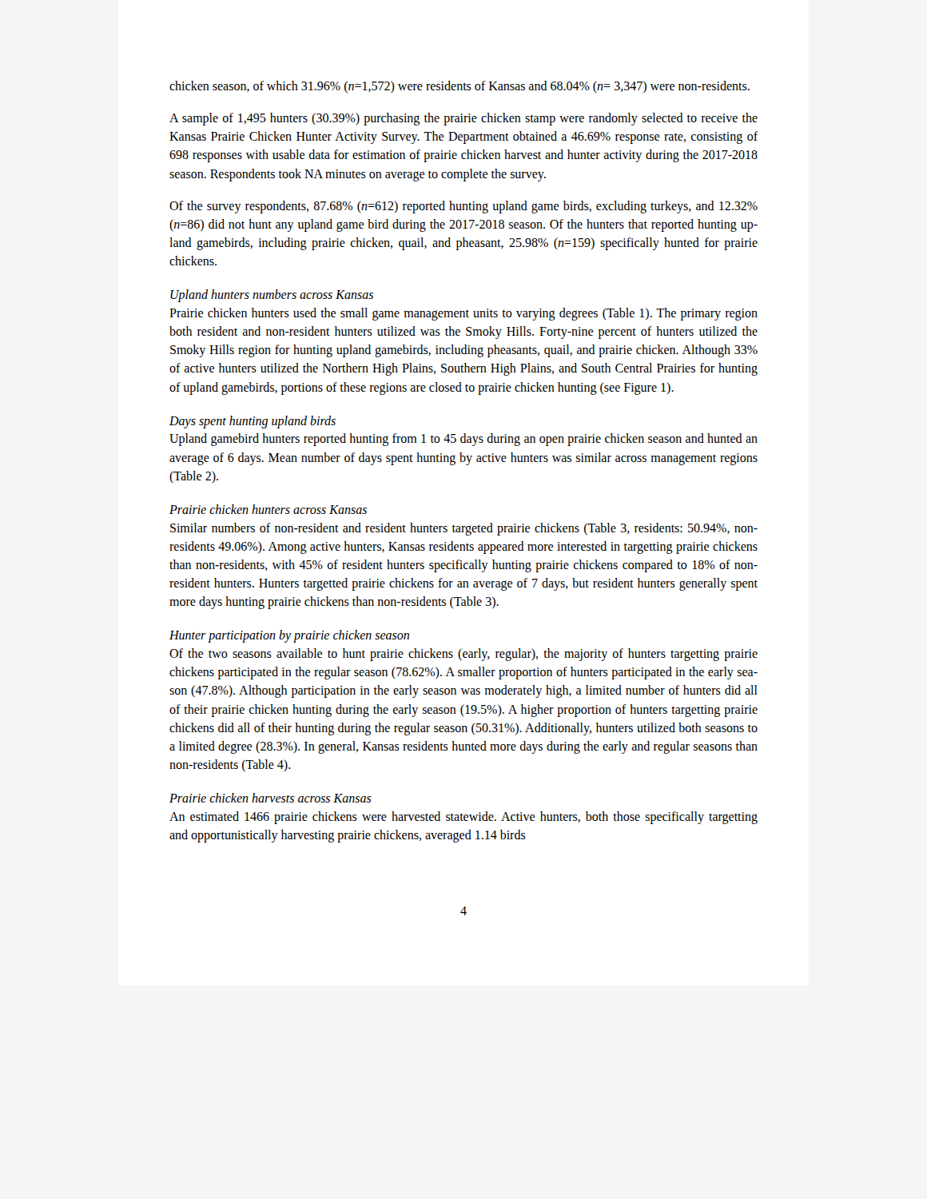chicken season, of which 31.96% (n=1,572) were residents of Kansas and 68.04% (n= 3,347) were non-residents.
A sample of 1,495 hunters (30.39%) purchasing the prairie chicken stamp were randomly selected to receive the Kansas Prairie Chicken Hunter Activity Survey. The Department obtained a 46.69% response rate, consisting of 698 responses with usable data for estimation of prairie chicken harvest and hunter activity during the 2017-2018 season. Respondents took NA minutes on average to complete the survey.
Of the survey respondents, 87.68% (n=612) reported hunting upland game birds, excluding turkeys, and 12.32% (n=86) did not hunt any upland game bird during the 2017-2018 season. Of the hunters that reported hunting upland gamebirds, including prairie chicken, quail, and pheasant, 25.98% (n=159) specifically hunted for prairie chickens.
Upland hunters numbers across Kansas
Prairie chicken hunters used the small game management units to varying degrees (Table 1). The primary region both resident and non-resident hunters utilized was the Smoky Hills. Forty-nine percent of hunters utilized the Smoky Hills region for hunting upland gamebirds, including pheasants, quail, and prairie chicken. Although 33% of active hunters utilized the Northern High Plains, Southern High Plains, and South Central Prairies for hunting of upland gamebirds, portions of these regions are closed to prairie chicken hunting (see Figure 1).
Days spent hunting upland birds
Upland gamebird hunters reported hunting from 1 to 45 days during an open prairie chicken season and hunted an average of 6 days. Mean number of days spent hunting by active hunters was similar across management regions (Table 2).
Prairie chicken hunters across Kansas
Similar numbers of non-resident and resident hunters targeted prairie chickens (Table 3, residents: 50.94%, non-residents 49.06%). Among active hunters, Kansas residents appeared more interested in targetting prairie chickens than non-residents, with 45% of resident hunters specifically hunting prairie chickens compared to 18% of non-resident hunters. Hunters targetted prairie chickens for an average of 7 days, but resident hunters generally spent more days hunting prairie chickens than non-residents (Table 3).
Hunter participation by prairie chicken season
Of the two seasons available to hunt prairie chickens (early, regular), the majority of hunters targetting prairie chickens participated in the regular season (78.62%). A smaller proportion of hunters participated in the early season (47.8%). Although participation in the early season was moderately high, a limited number of hunters did all of their prairie chicken hunting during the early season (19.5%). A higher proportion of hunters targetting prairie chickens did all of their hunting during the regular season (50.31%). Additionally, hunters utilized both seasons to a limited degree (28.3%). In general, Kansas residents hunted more days during the early and regular seasons than non-residents (Table 4).
Prairie chicken harvests across Kansas
An estimated 1466 prairie chickens were harvested statewide. Active hunters, both those specifically targetting and opportunistically harvesting prairie chickens, averaged 1.14 birds
4